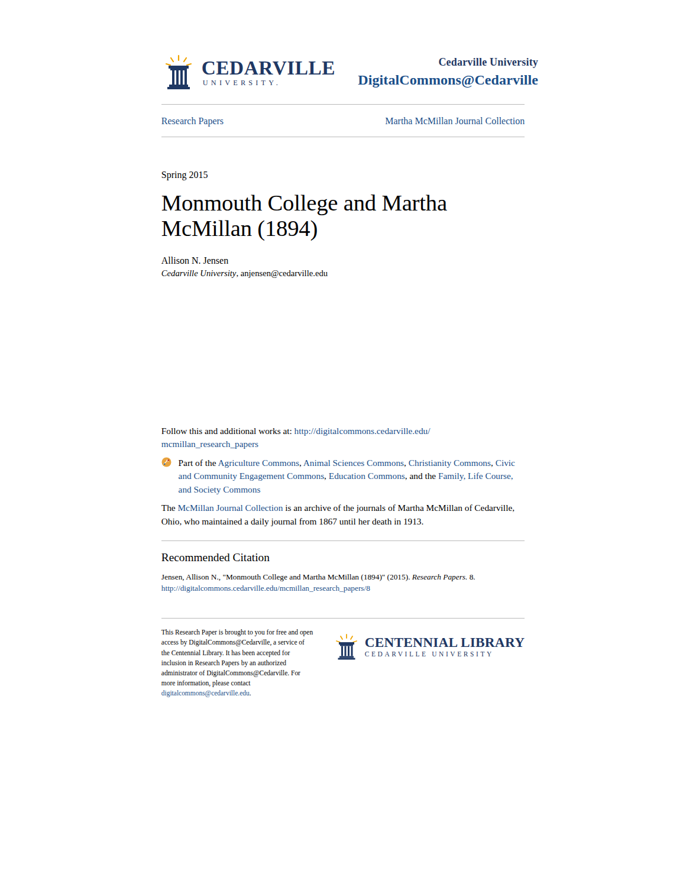CEDARVILLE UNIVERSITY.
Cedarville University
DigitalCommons@Cedarville
Research Papers Martha McMillan Journal Collection
Spring 2015
Monmouth College and Martha McMillan (1894)
Allison N. Jensen
Cedarville University, anjensen@cedarville.edu
Follow this and additional works at: http://digitalcommons.cedarville.edu/
mcmillan_research_papers
Part of the Agriculture Commons, Animal Sciences Commons, Christianity Commons, Civic and Community Engagement Commons, Education Commons, and the Family, Life Course, and Society Commons
The McMillan Journal Collection is an archive of the journals of Martha McMillan of Cedarville, Ohio, who maintained a daily journal from 1867 until her death in 1913.
Recommended Citation
Jensen, Allison N., "Monmouth College and Martha McMillan (1894)" (2015). Research Papers. 8.
http://digitalcommons.cedarville.edu/mcmillan_research_papers/8
This Research Paper is brought to you for free and open access by DigitalCommons@Cedarville, a service of the Centennial Library. It has been accepted for inclusion in Research Papers by an authorized administrator of DigitalCommons@Cedarville. For more information, please contact digitalcommons@cedarville.edu.
CENTENNIAL LIBRARY CEDARVILLE UNIVERSITY